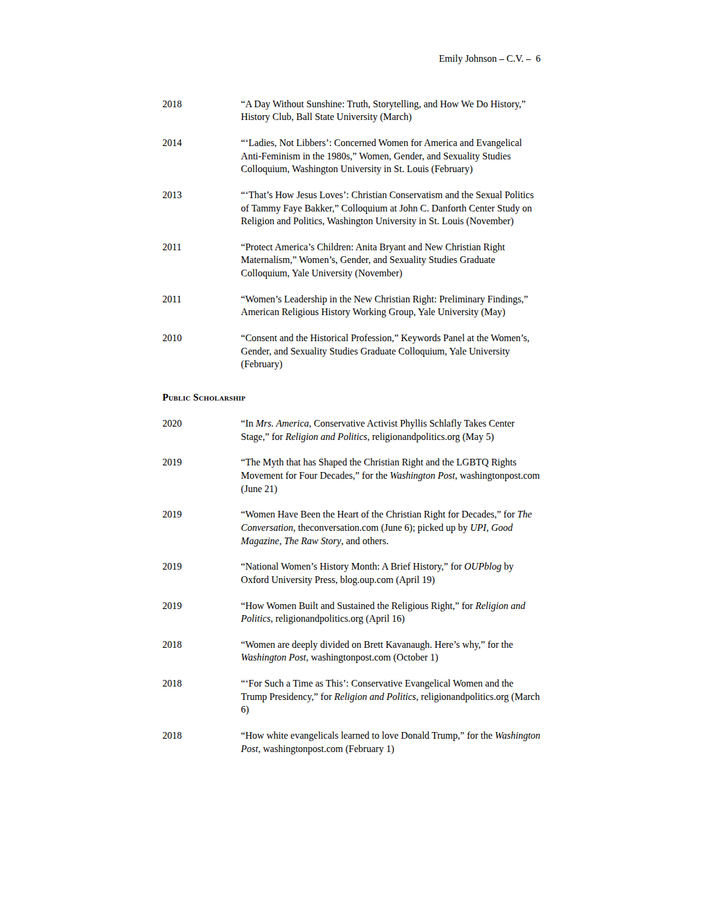Emily Johnson – C.V. – 6
2018
“A Day Without Sunshine: Truth, Storytelling, and How We Do History,” History Club, Ball State University (March)
2014
“‘Ladies, Not Libbers’: Concerned Women for America and Evangelical Anti-Feminism in the 1980s,” Women, Gender, and Sexuality Studies Colloquium, Washington University in St. Louis (February)
2013
“‘That’s How Jesus Loves’: Christian Conservatism and the Sexual Politics of Tammy Faye Bakker,” Colloquium at John C. Danforth Center Study on Religion and Politics, Washington University in St. Louis (November)
2011
“Protect America’s Children: Anita Bryant and New Christian Right Maternalism,” Women’s, Gender, and Sexuality Studies Graduate Colloquium, Yale University (November)
2011
“Women’s Leadership in the New Christian Right: Preliminary Findings,” American Religious History Working Group, Yale University (May)
2010
“Consent and the Historical Profession,” Keywords Panel at the Women’s, Gender, and Sexuality Studies Graduate Colloquium, Yale University (February)
Public Scholarship
2020
“In Mrs. America, Conservative Activist Phyllis Schlafly Takes Center Stage,” for Religion and Politics, religionandpolitics.org (May 5)
2019
“The Myth that has Shaped the Christian Right and the LGBTQ Rights Movement for Four Decades,” for the Washington Post, washingtonpost.com (June 21)
2019
“Women Have Been the Heart of the Christian Right for Decades,” for The Conversation, theconversation.com (June 6); picked up by UPI, Good Magazine, The Raw Story, and others.
2019
“National Women’s History Month: A Brief History,” for OUPblog by Oxford University Press, blog.oup.com (April 19)
2019
“How Women Built and Sustained the Religious Right,” for Religion and Politics, religionandpolitics.org (April 16)
2018
“Women are deeply divided on Brett Kavanaugh. Here’s why,” for the Washington Post, washingtonpost.com (October 1)
2018
“‘For Such a Time as This’: Conservative Evangelical Women and the Trump Presidency,” for Religion and Politics, religionandpolitics.org (March 6)
2018
“How white evangelicals learned to love Donald Trump,” for the Washington Post, washingtonpost.com (February 1)